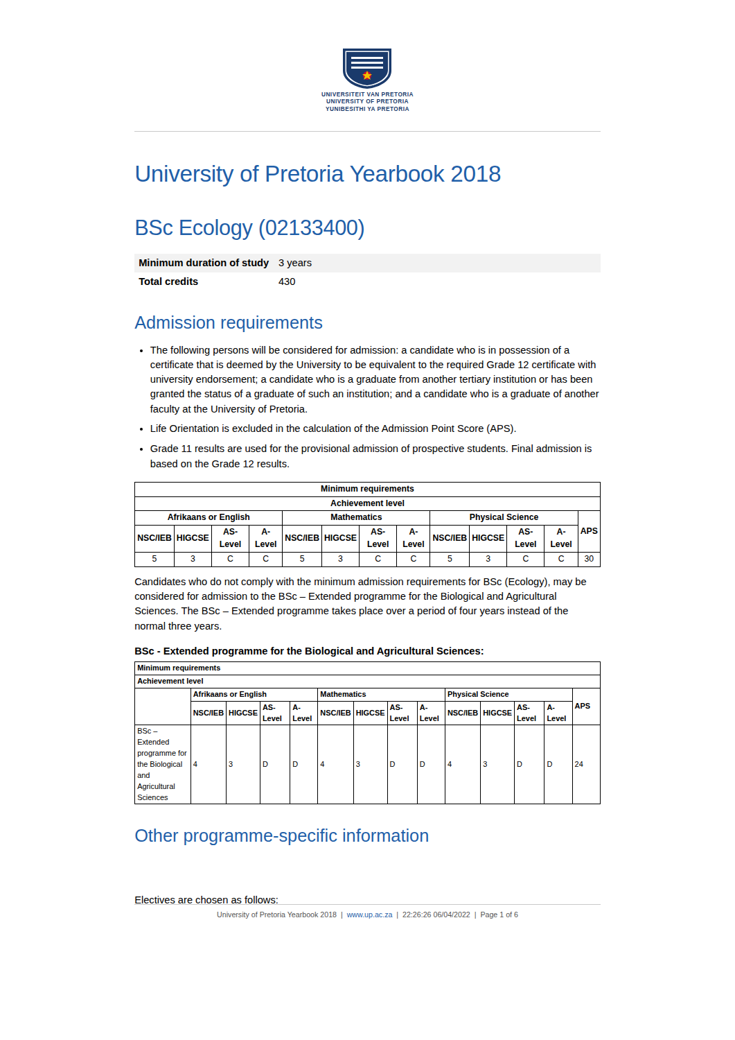UNIVERSITEIT VAN PRETORIA
UNIVERSITY OF PRETORIA
YUNIBESITHI YA PRETORIA
University of Pretoria Yearbook 2018
BSc Ecology (02133400)
| Minimum duration of study | 3 years |
| Total credits | 430 |
Admission requirements
The following persons will be considered for admission: a candidate who is in possession of a certificate that is deemed by the University to be equivalent to the required Grade 12 certificate with university endorsement; a candidate who is a graduate from another tertiary institution or has been granted the status of a graduate of such an institution; and a candidate who is a graduate of another faculty at the University of Pretoria.
Life Orientation is excluded in the calculation of the Admission Point Score (APS).
Grade 11 results are used for the provisional admission of prospective students. Final admission is based on the Grade 12 results.
| Minimum requirements |
| --- |
| Achievement level |
| Afrikaans or English | Mathematics | Physical Science | APS |
| NSC/IEB | HIGCSE | AS-Level | A-Level | NSC/IEB | HIGCSE | AS-Level | A-Level | NSC/IEB | HIGCSE | AS-Level | A-Level |
| 5 | 3 | C | C | 5 | 3 | C | C | 5 | 3 | C | C | 30 |
Candidates who do not comply with the minimum admission requirements for BSc (Ecology), may be considered for admission to the BSc – Extended programme for the Biological and Agricultural Sciences. The BSc – Extended programme takes place over a period of four years instead of the normal three years.
BSc - Extended programme for the Biological and Agricultural Sciences:
| Minimum requirements |
| --- |
| Achievement level |
| | Afrikaans or English | Mathematics | Physical Science | APS |
| NSC/IEB | HIGCSE | AS-Level | A-Level | NSC/IEB | HIGCSE | AS-Level | A-Level | NSC/IEB | HIGCSE | AS-Level | A-Level |
| BSc – Extended programme for the Biological and Agricultural Sciences | 4 | 3 | D | D | 4 | 3 | D | D | 4 | 3 | D | D | 24 |
Other programme-specific information
Electives are chosen as follows:
University of Pretoria Yearbook 2018 | www.up.ac.za | 22:26:26 06/04/2022 | Page 1 of 6